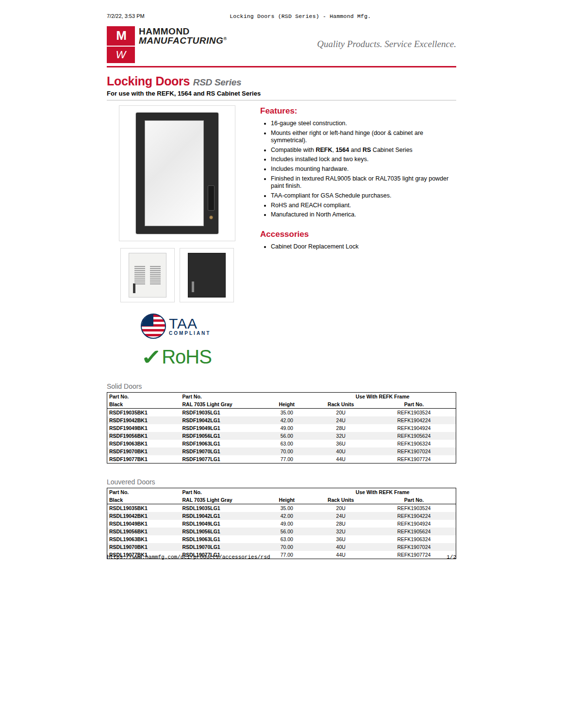7/2/22, 3:53 PM
Locking Doors (RSD Series) - Hammond Mfg.
M
HAMMOND
MANUFACTURING®
W
Quality Products. Service Excellence.
Locking Doors RSD Series
For use with the REFK, 1564 and RS Cabinet Series
TAA
COMPLIANT
✓
RoHS
Features:
16-gauge steel construction.
Mounts either right or left-hand hinge (door & cabinet are symmetrical).
Compatible with REFK, 1564 and RS Cabinet Series
Includes installed lock and two keys.
Includes mounting hardware.
Finished in textured RAL9005 black or RAL7035 light gray powder paint finish.
TAA-compliant for GSA Schedule purchases.
RoHS and REACH compliant.
Manufactured in North America.
Accessories
Cabinet Door Replacement Lock
Solid Doors
| Part No. | Part No. | | Use With REFK Frame |
| --- | --- | --- | --- |
| Black | RAL 7035 Light Gray | Height | Rack Units | Part No. |
| RSDF19035BK1 | RSDF19035LG1 | 35.00 | 20U | REFK1903524 |
| RSDF19042BK1 | RSDF19042LG1 | 42.00 | 24U | REFK1904224 |
| RSDF19049BK1 | RSDF19049LG1 | 49.00 | 28U | REFK1904924 |
| RSDF19056BK1 | RSDF19056LG1 | 56.00 | 32U | REFK1905624 |
| RSDF19063BK1 | RSDF19063LG1 | 63.00 | 36U | REFK1906324 |
| RSDF19070BK1 | RSDF19070LG1 | 70.00 | 40U | REFK1907024 |
| RSDF19077BK1 | RSDF19077LG1 | 77.00 | 44U | REFK1907724 |
Louvered Doors
| Part No. | Part No. | | Use With REFK Frame |
| --- | --- | --- | --- |
| Black | RAL 7035 Light Gray | Height | Rack Units | Part No. |
| RSDL19035BK1 | RSDL19035LG1 | 35.00 | 20U | REFK1903524 |
| RSDL19042BK1 | RSDL19042LG1 | 42.00 | 24U | REFK1904224 |
| RSDL19049BK1 | RSDL19049LG1 | 49.00 | 28U | REFK1904924 |
| RSDL19056BK1 | RSDL19056LG1 | 56.00 | 32U | REFK1905624 |
| RSDL19063BK1 | RSDL19063LG1 | 63.00 | 36U | REFK1906324 |
| RSDL19070BK1 | RSDL19070LG1 | 70.00 | 40U | REFK1907024 |
| RSDL19077BK1 | RSDL19077LG1 | 77.00 | 44U | REFK1907724 |
https://www.hammfg.com/dci/products/accessories/rsd
1/2